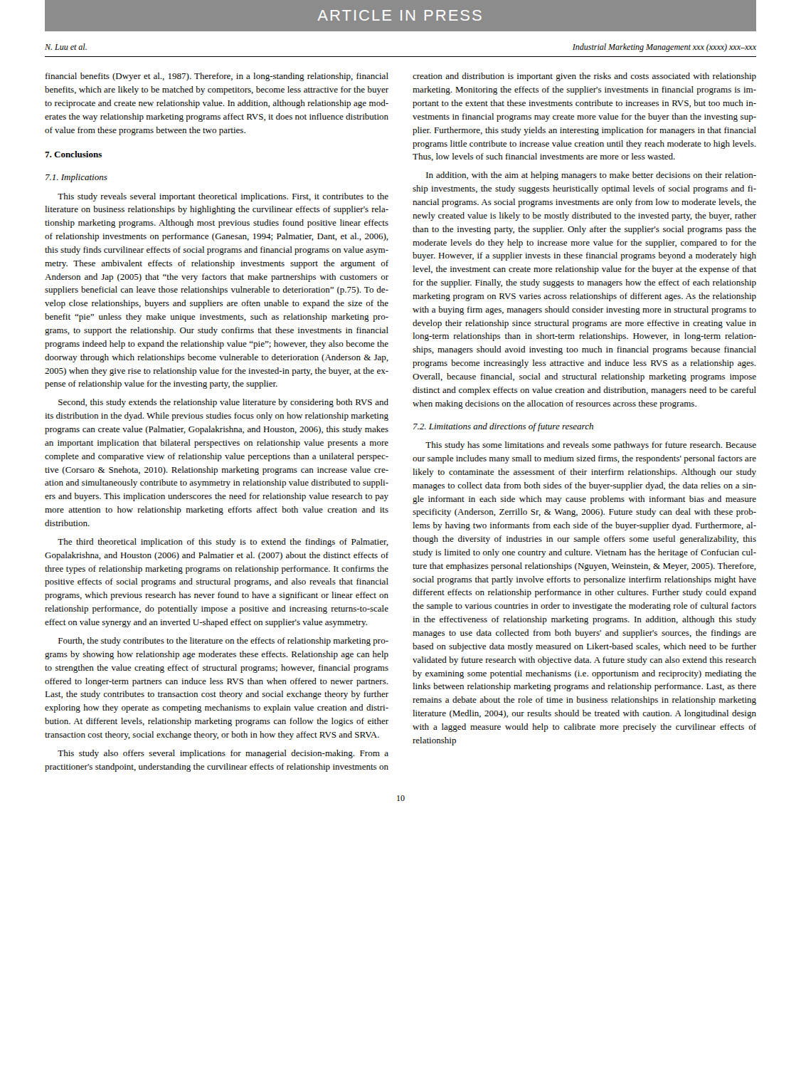ARTICLE IN PRESS
N. Luu et al. Industrial Marketing Management xxx (xxxx) xxx–xxx
financial benefits (Dwyer et al., 1987). Therefore, in a long-standing relationship, financial benefits, which are likely to be matched by competitors, become less attractive for the buyer to reciprocate and create new relationship value. In addition, although relationship age moderates the way relationship marketing programs affect RVS, it does not influence distribution of value from these programs between the two parties.
7. Conclusions
7.1. Implications
This study reveals several important theoretical implications. First, it contributes to the literature on business relationships by highlighting the curvilinear effects of supplier's relationship marketing programs. Although most previous studies found positive linear effects of relationship investments on performance (Ganesan, 1994; Palmatier, Dant, et al., 2006), this study finds curvilinear effects of social programs and financial programs on value asymmetry. These ambivalent effects of relationship investments support the argument of Anderson and Jap (2005) that “the very factors that make partnerships with customers or suppliers beneficial can leave those relationships vulnerable to deterioration” (p.75). To develop close relationships, buyers and suppliers are often unable to expand the size of the benefit “pie” unless they make unique investments, such as relationship marketing programs, to support the relationship. Our study confirms that these investments in financial programs indeed help to expand the relationship value “pie”; however, they also become the doorway through which relationships become vulnerable to deterioration (Anderson & Jap, 2005) when they give rise to relationship value for the invested-in party, the buyer, at the expense of relationship value for the investing party, the supplier.
Second, this study extends the relationship value literature by considering both RVS and its distribution in the dyad. While previous studies focus only on how relationship marketing programs can create value (Palmatier, Gopalakrishna, and Houston, 2006), this study makes an important implication that bilateral perspectives on relationship value presents a more complete and comparative view of relationship value perceptions than a unilateral perspective (Corsaro & Snehota, 2010). Relationship marketing programs can increase value creation and simultaneously contribute to asymmetry in relationship value distributed to suppliers and buyers. This implication underscores the need for relationship value research to pay more attention to how relationship marketing efforts affect both value creation and its distribution.
The third theoretical implication of this study is to extend the findings of Palmatier, Gopalakrishna, and Houston (2006) and Palmatier et al. (2007) about the distinct effects of three types of relationship marketing programs on relationship performance. It confirms the positive effects of social programs and structural programs, and also reveals that financial programs, which previous research has never found to have a significant or linear effect on relationship performance, do potentially impose a positive and increasing returns-to-scale effect on value synergy and an inverted U-shaped effect on supplier's value asymmetry.
Fourth, the study contributes to the literature on the effects of relationship marketing programs by showing how relationship age moderates these effects. Relationship age can help to strengthen the value creating effect of structural programs; however, financial programs offered to longer-term partners can induce less RVS than when offered to newer partners. Last, the study contributes to transaction cost theory and social exchange theory by further exploring how they operate as competing mechanisms to explain value creation and distribution. At different levels, relationship marketing programs can follow the logics of either transaction cost theory, social exchange theory, or both in how they affect RVS and SRVA.
This study also offers several implications for managerial decision-making. From a practitioner's standpoint, understanding the curvilinear effects of relationship investments on creation and distribution is important given the risks and costs associated with relationship marketing. Monitoring the effects of the supplier's investments in financial programs is important to the extent that these investments contribute to increases in RVS, but too much investments in financial programs may create more value for the buyer than the investing supplier. Furthermore, this study yields an interesting implication for managers in that financial programs little contribute to increase value creation until they reach moderate to high levels. Thus, low levels of such financial investments are more or less wasted.
In addition, with the aim at helping managers to make better decisions on their relationship investments, the study suggests heuristically optimal levels of social programs and financial programs. As social programs investments are only from low to moderate levels, the newly created value is likely to be mostly distributed to the invested party, the buyer, rather than to the investing party, the supplier. Only after the supplier's social programs pass the moderate levels do they help to increase more value for the supplier, compared to for the buyer. However, if a supplier invests in these financial programs beyond a moderately high level, the investment can create more relationship value for the buyer at the expense of that for the supplier. Finally, the study suggests to managers how the effect of each relationship marketing program on RVS varies across relationships of different ages. As the relationship with a buying firm ages, managers should consider investing more in structural programs to develop their relationship since structural programs are more effective in creating value in long-term relationships than in short-term relationships. However, in long-term relationships, managers should avoid investing too much in financial programs because financial programs become increasingly less attractive and induce less RVS as a relationship ages. Overall, because financial, social and structural relationship marketing programs impose distinct and complex effects on value creation and distribution, managers need to be careful when making decisions on the allocation of resources across these programs.
7.2. Limitations and directions of future research
This study has some limitations and reveals some pathways for future research. Because our sample includes many small to medium sized firms, the respondents' personal factors are likely to contaminate the assessment of their interfirm relationships. Although our study manages to collect data from both sides of the buyer-supplier dyad, the data relies on a single informant in each side which may cause problems with informant bias and measure specificity (Anderson, Zerrillo Sr, & Wang, 2006). Future study can deal with these problems by having two informants from each side of the buyer-supplier dyad. Furthermore, although the diversity of industries in our sample offers some useful generalizability, this study is limited to only one country and culture. Vietnam has the heritage of Confucian culture that emphasizes personal relationships (Nguyen, Weinstein, & Meyer, 2005). Therefore, social programs that partly involve efforts to personalize interfirm relationships might have different effects on relationship performance in other cultures. Further study could expand the sample to various countries in order to investigate the moderating role of cultural factors in the effectiveness of relationship marketing programs. In addition, although this study manages to use data collected from both buyers' and supplier's sources, the findings are based on subjective data mostly measured on Likert-based scales, which need to be further validated by future research with objective data. A future study can also extend this research by examining some potential mechanisms (i.e. opportunism and reciprocity) mediating the links between relationship marketing programs and relationship performance. Last, as there remains a debate about the role of time in business relationships in relationship marketing literature (Medlin, 2004), our results should be treated with caution. A longitudinal design with a lagged measure would help to calibrate more precisely the curvilinear effects of relationship
10